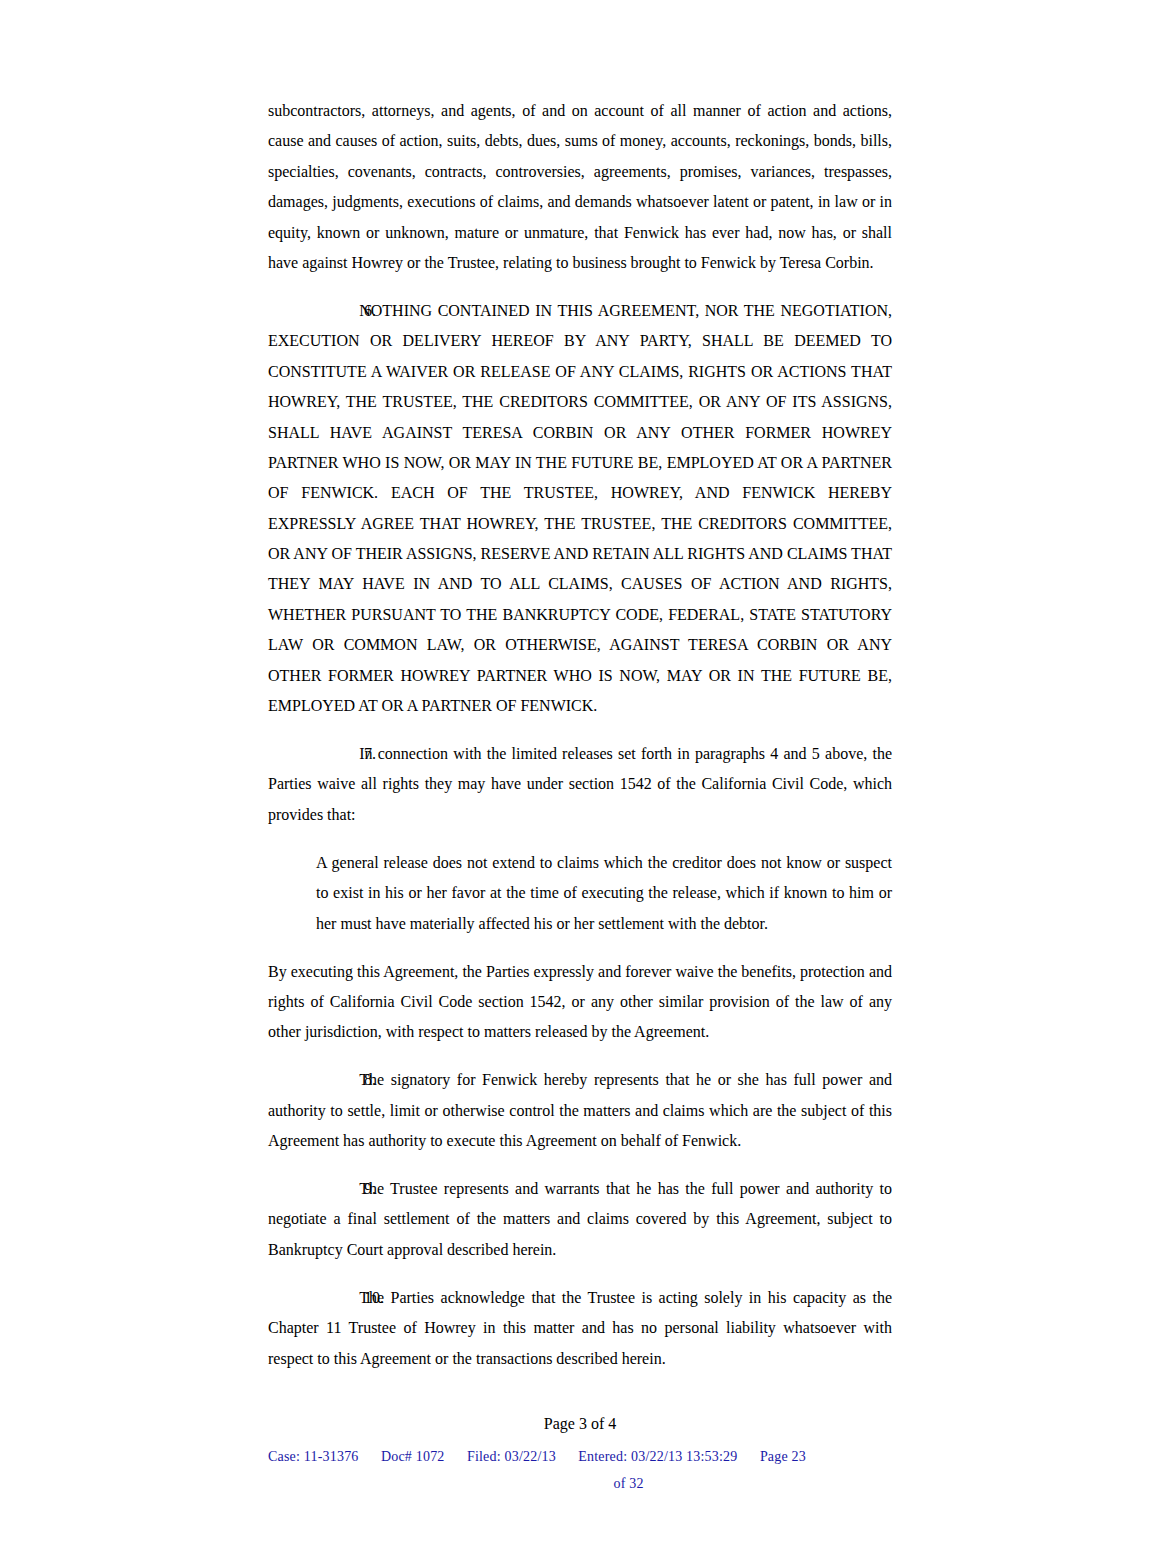subcontractors, attorneys, and agents, of and on account of all manner of action and actions, cause and causes of action, suits, debts, dues, sums of money, accounts, reckonings, bonds, bills, specialties, covenants, contracts, controversies, agreements, promises, variances, trespasses, damages, judgments, executions of claims, and demands whatsoever latent or patent, in law or in equity, known or unknown, mature or unmature, that Fenwick has ever had, now has, or shall have against Howrey or the Trustee, relating to business brought to Fenwick by Teresa Corbin.
6. Nothing contained in this Agreement, nor the negotiation, execution or delivery hereof by any party, shall be deemed to constitute a waiver or release of any claims, rights or actions that Howrey, the Trustee, the Creditors Committee, or any of its assigns, shall have against Teresa Corbin or any other former Howrey partner who is now, or may in the future be, employed at or a partner of Fenwick. Each of the Trustee, Howrey, and Fenwick hereby expressly agree that Howrey, the Trustee, the Creditors Committee, or any of their assigns, reserve and retain all rights and claims that they may have in and to all claims, causes of action and rights, whether pursuant to the Bankruptcy Code, federal, state statutory law or common law, or otherwise, against Teresa Corbin or any other former Howrey partner who is now, may or in the future be, employed at or a partner of Fenwick.
7. In connection with the limited releases set forth in paragraphs 4 and 5 above, the Parties waive all rights they may have under section 1542 of the California Civil Code, which provides that:
A general release does not extend to claims which the creditor does not know or suspect to exist in his or her favor at the time of executing the release, which if known to him or her must have materially affected his or her settlement with the debtor.
By executing this Agreement, the Parties expressly and forever waive the benefits, protection and rights of California Civil Code section 1542, or any other similar provision of the law of any other jurisdiction, with respect to matters released by the Agreement.
8. The signatory for Fenwick hereby represents that he or she has full power and authority to settle, limit or otherwise control the matters and claims which are the subject of this Agreement has authority to execute this Agreement on behalf of Fenwick.
9. The Trustee represents and warrants that he has the full power and authority to negotiate a final settlement of the matters and claims covered by this Agreement, subject to Bankruptcy Court approval described herein.
10. The Parties acknowledge that the Trustee is acting solely in his capacity as the Chapter 11 Trustee of Howrey in this matter and has no personal liability whatsoever with respect to this Agreement or the transactions described herein.
Page 3 of 4
Case: 11-31376 Doc# 1072 Filed: 03/22/13 Entered: 03/22/13 13:53:29 Page 23
of 32